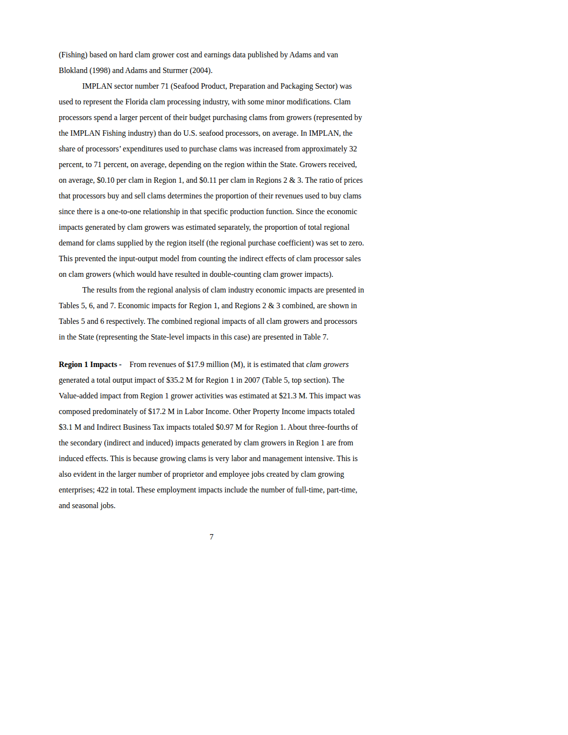(Fishing) based on hard clam grower cost and earnings data published by Adams and van Blokland (1998) and Adams and Sturmer (2004).
IMPLAN sector number 71 (Seafood Product, Preparation and Packaging Sector) was used to represent the Florida clam processing industry, with some minor modifications. Clam processors spend a larger percent of their budget purchasing clams from growers (represented by the IMPLAN Fishing industry) than do U.S. seafood processors, on average. In IMPLAN, the share of processors’ expenditures used to purchase clams was increased from approximately 32 percent, to 71 percent, on average, depending on the region within the State. Growers received, on average, $0.10 per clam in Region 1, and $0.11 per clam in Regions 2 & 3. The ratio of prices that processors buy and sell clams determines the proportion of their revenues used to buy clams since there is a one-to-one relationship in that specific production function. Since the economic impacts generated by clam growers was estimated separately, the proportion of total regional demand for clams supplied by the region itself (the regional purchase coefficient) was set to zero. This prevented the input-output model from counting the indirect effects of clam processor sales on clam growers (which would have resulted in double-counting clam grower impacts).
The results from the regional analysis of clam industry economic impacts are presented in Tables 5, 6, and 7. Economic impacts for Region 1, and Regions 2 & 3 combined, are shown in Tables 5 and 6 respectively. The combined regional impacts of all clam growers and processors in the State (representing the State-level impacts in this case) are presented in Table 7.
Region 1 Impacts - From revenues of $17.9 million (M), it is estimated that clam growers generated a total output impact of $35.2 M for Region 1 in 2007 (Table 5, top section). The Value-added impact from Region 1 grower activities was estimated at $21.3 M. This impact was composed predominately of $17.2 M in Labor Income. Other Property Income impacts totaled $3.1 M and Indirect Business Tax impacts totaled $0.97 M for Region 1. About three-fourths of the secondary (indirect and induced) impacts generated by clam growers in Region 1 are from induced effects. This is because growing clams is very labor and management intensive. This is also evident in the larger number of proprietor and employee jobs created by clam growing enterprises; 422 in total. These employment impacts include the number of full-time, part-time, and seasonal jobs.
7